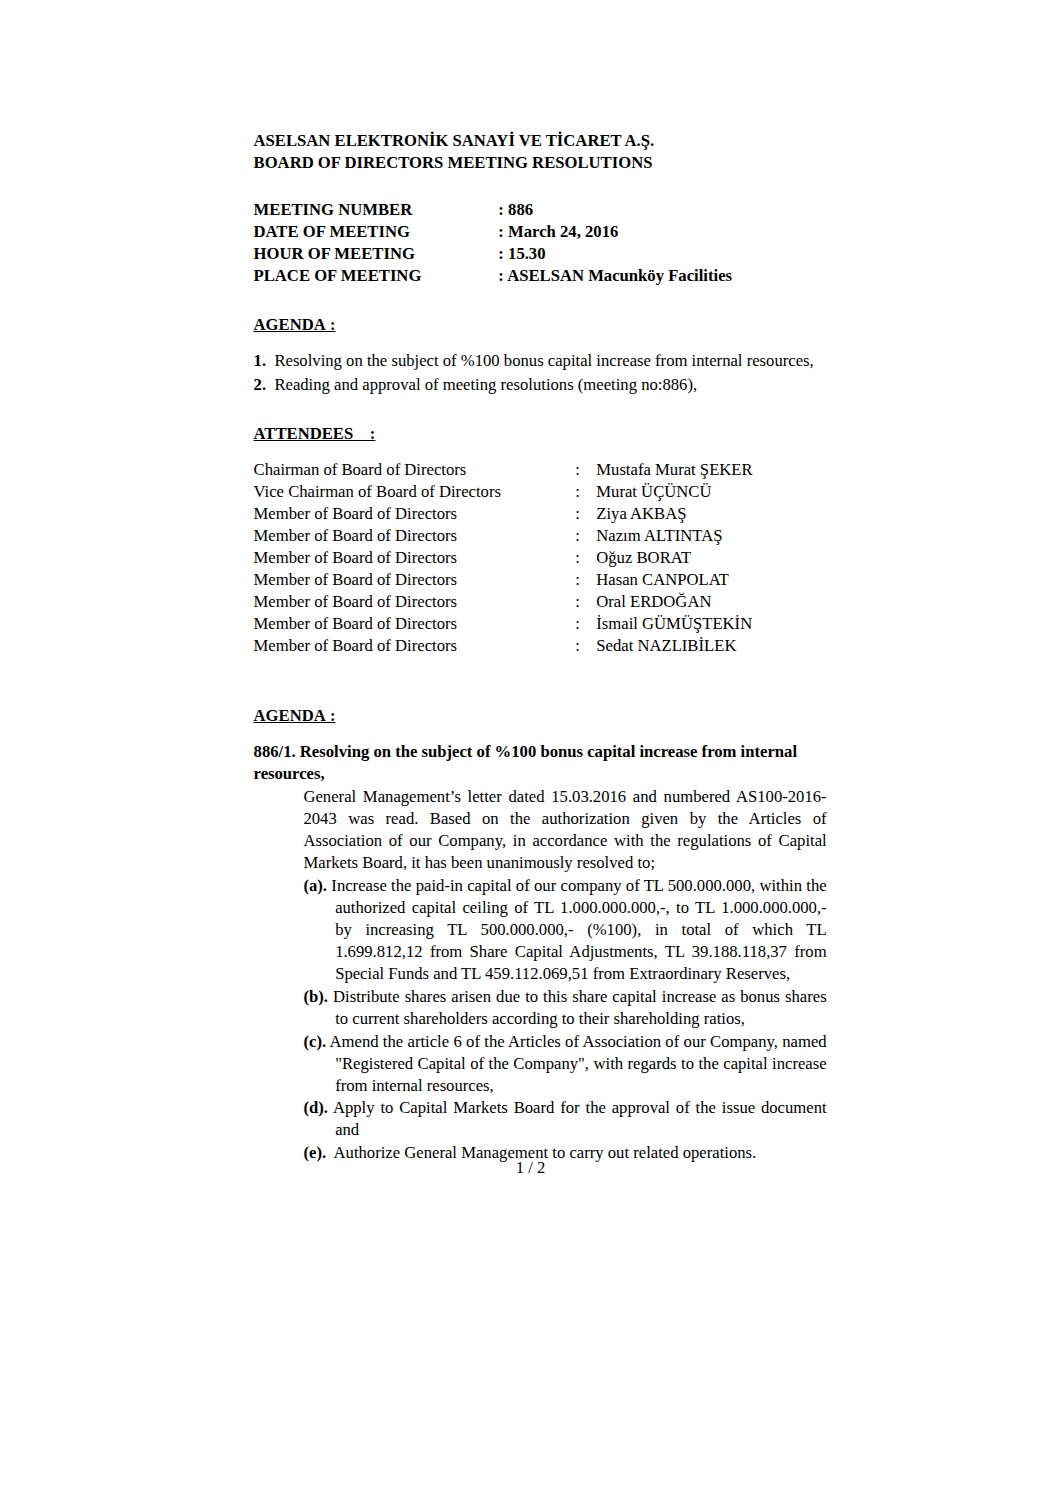ASELSAN ELEKTRONİK SANAYİ VE TİCARET A.Ş.
BOARD OF DIRECTORS MEETING RESOLUTIONS
MEETING NUMBER: 886
DATE OF MEETING: March 24, 2016
HOUR OF MEETING: 15.30
PLACE OF MEETING: ASELSAN Macunköy Facilities
AGENDA :
1. Resolving on the subject of %100 bonus capital increase from internal resources,
2. Reading and approval of meeting resolutions (meeting no:886),
ATTENDEES :
Chairman of Board of Directors: Mustafa Murat ŞEKER
Vice Chairman of Board of Directors: Murat ÜÇÜNCÜ
Member of Board of Directors: Ziya AKBAŞ
Member of Board of Directors: Nazım ALTINTAŞ
Member of Board of Directors: Oğuz BORAT
Member of Board of Directors: Hasan CANPOLAT
Member of Board of Directors: Oral ERDOĞAN
Member of Board of Directors: İsmail GÜMÜŞTEKİN
Member of Board of Directors: Sedat NAZLIBİLEK
AGENDA :
886/1. Resolving on the subject of %100 bonus capital increase from internal resources,
General Management’s letter dated 15.03.2016 and numbered AS100-2016-2043 was read. Based on the authorization given by the Articles of Association of our Company, in accordance with the regulations of Capital Markets Board, it has been unanimously resolved to;
(a). Increase the paid-in capital of our company of TL 500.000.000, within the authorized capital ceiling of TL 1.000.000.000,-, to TL 1.000.000.000,- by increasing TL 500.000.000,- (%100), in total of which TL 1.699.812,12 from Share Capital Adjustments, TL 39.188.118,37 from Special Funds and TL 459.112.069,51 from Extraordinary Reserves,
(b). Distribute shares arisen due to this share capital increase as bonus shares to current shareholders according to their shareholding ratios,
(c). Amend the article 6 of the Articles of Association of our Company, named "Registered Capital of the Company", with regards to the capital increase from internal resources,
(d). Apply to Capital Markets Board for the approval of the issue document and
(e). Authorize General Management to carry out related operations.
1 / 2